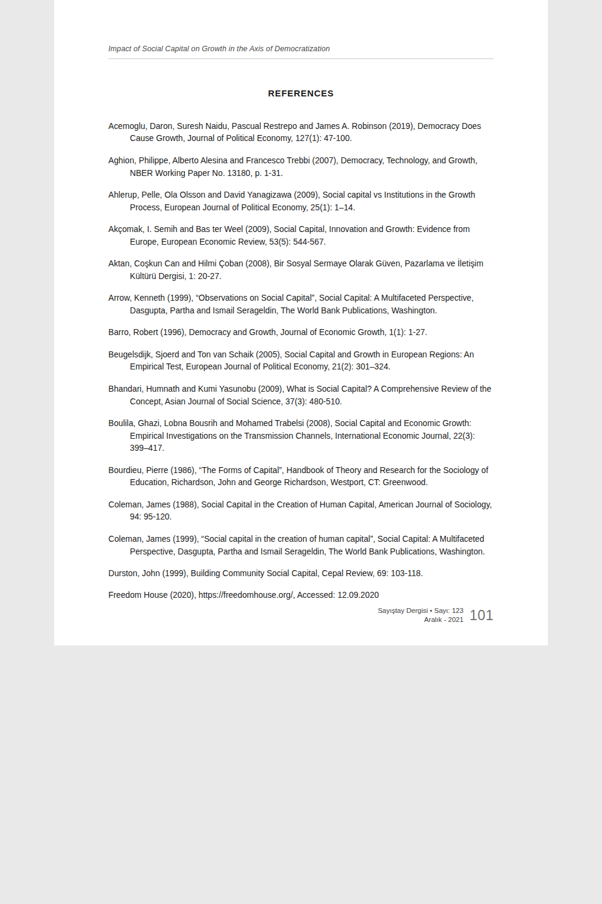Impact of Social Capital on Growth in the Axis of Democratization
REFERENCES
Acemoglu, Daron, Suresh Naidu, Pascual Restrepo and James A. Robinson (2019), Democracy Does Cause Growth, Journal of Political Economy, 127(1): 47-100.
Aghion, Philippe, Alberto Alesina and Francesco Trebbi (2007), Democracy, Technology, and Growth, NBER Working Paper No. 13180, p. 1-31.
Ahlerup, Pelle, Ola Olsson and David Yanagizawa (2009), Social capital vs Institutions in the Growth Process, European Journal of Political Economy, 25(1): 1–14.
Akçomak, I. Semih and Bas ter Weel (2009), Social Capital, Innovation and Growth: Evidence from Europe, European Economic Review, 53(5): 544-567.
Aktan, Coşkun Can and Hilmi Çoban (2008), Bir Sosyal Sermaye Olarak Güven, Pazarlama ve İletişim Kültürü Dergisi, 1: 20-27.
Arrow, Kenneth (1999), “Observations on Social Capital”, Social Capital: A Multifaceted Perspective, Dasgupta, Partha and Ismail Serageldin, The World Bank Publications, Washington.
Barro, Robert (1996), Democracy and Growth, Journal of Economic Growth, 1(1): 1-27.
Beugelsdijk, Sjoerd and Ton van Schaik (2005), Social Capital and Growth in European Regions: An Empirical Test, European Journal of Political Economy, 21(2): 301–324.
Bhandari, Humnath and Kumi Yasunobu (2009), What is Social Capital? A Comprehensive Review of the Concept, Asian Journal of Social Science, 37(3): 480-510.
Boulila, Ghazi, Lobna Bousrih and Mohamed Trabelsi (2008), Social Capital and Economic Growth: Empirical Investigations on the Transmission Channels, International Economic Journal, 22(3): 399–417.
Bourdieu, Pierre (1986), “The Forms of Capital”, Handbook of Theory and Research for the Sociology of Education, Richardson, John and George Richardson, Westport, CT: Greenwood.
Coleman, James (1988), Social Capital in the Creation of Human Capital, American Journal of Sociology, 94: 95-120.
Coleman, James (1999), “Social capital in the creation of human capital”, Social Capital: A Multifaceted Perspective, Dasgupta, Partha and Ismail Serageldin, The World Bank Publications, Washington.
Durston, John (1999), Building Community Social Capital, Cepal Review, 69: 103-118.
Freedom House (2020), https://freedomhouse.org/, Accessed: 12.09.2020
Sayıştay Dergisi • Sayı: 123
Aralık - 2021101